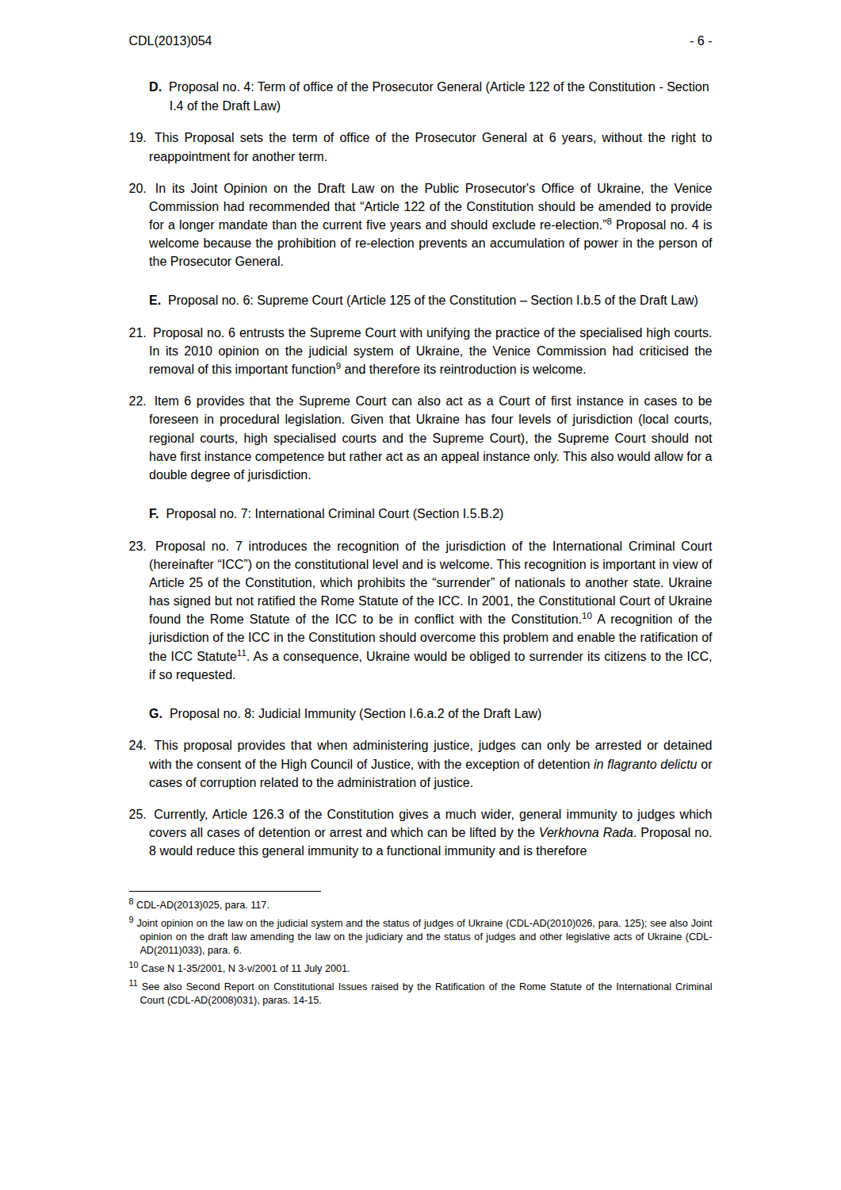CDL(2013)054 - 6 -
D. Proposal no. 4: Term of office of the Prosecutor General (Article 122 of the Constitution - Section I.4 of the Draft Law)
19. This Proposal sets the term of office of the Prosecutor General at 6 years, without the right to reappointment for another term.
20. In its Joint Opinion on the Draft Law on the Public Prosecutor's Office of Ukraine, the Venice Commission had recommended that “Article 122 of the Constitution should be amended to provide for a longer mandate than the current five years and should exclude re-election.”8 Proposal no. 4 is welcome because the prohibition of re-election prevents an accumulation of power in the person of the Prosecutor General.
E. Proposal no. 6: Supreme Court (Article 125 of the Constitution – Section I.b.5 of the Draft Law)
21. Proposal no. 6 entrusts the Supreme Court with unifying the practice of the specialised high courts. In its 2010 opinion on the judicial system of Ukraine, the Venice Commission had criticised the removal of this important function9 and therefore its reintroduction is welcome.
22. Item 6 provides that the Supreme Court can also act as a Court of first instance in cases to be foreseen in procedural legislation. Given that Ukraine has four levels of jurisdiction (local courts, regional courts, high specialised courts and the Supreme Court), the Supreme Court should not have first instance competence but rather act as an appeal instance only. This also would allow for a double degree of jurisdiction.
F. Proposal no. 7: International Criminal Court (Section I.5.B.2)
23. Proposal no. 7 introduces the recognition of the jurisdiction of the International Criminal Court (hereinafter “ICC”) on the constitutional level and is welcome. This recognition is important in view of Article 25 of the Constitution, which prohibits the “surrender” of nationals to another state. Ukraine has signed but not ratified the Rome Statute of the ICC. In 2001, the Constitutional Court of Ukraine found the Rome Statute of the ICC to be in conflict with the Constitution.10 A recognition of the jurisdiction of the ICC in the Constitution should overcome this problem and enable the ratification of the ICC Statute11. As a consequence, Ukraine would be obliged to surrender its citizens to the ICC, if so requested.
G. Proposal no. 8: Judicial Immunity (Section I.6.a.2 of the Draft Law)
24. This proposal provides that when administering justice, judges can only be arrested or detained with the consent of the High Council of Justice, with the exception of detention in flagranto delictu or cases of corruption related to the administration of justice.
25. Currently, Article 126.3 of the Constitution gives a much wider, general immunity to judges which covers all cases of detention or arrest and which can be lifted by the Verkhovna Rada. Proposal no. 8 would reduce this general immunity to a functional immunity and is therefore
8 CDL-AD(2013)025, para. 117.
9 Joint opinion on the law on the judicial system and the status of judges of Ukraine (CDL-AD(2010)026, para. 125); see also Joint opinion on the draft law amending the law on the judiciary and the status of judges and other legislative acts of Ukraine (CDL-AD(2011)033), para. 6.
10 Case N 1-35/2001, N 3-v/2001 of 11 July 2001.
11 See also Second Report on Constitutional Issues raised by the Ratification of the Rome Statute of the International Criminal Court (CDL-AD(2008)031), paras. 14-15.